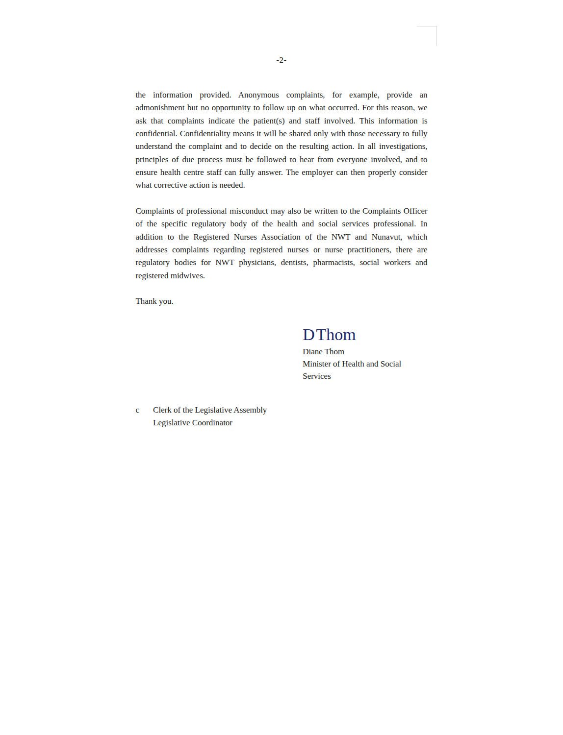-2-
the information provided. Anonymous complaints, for example, provide an admonishment but no opportunity to follow up on what occurred. For this reason, we ask that complaints indicate the patient(s) and staff involved. This information is confidential. Confidentiality means it will be shared only with those necessary to fully understand the complaint and to decide on the resulting action. In all investigations, principles of due process must be followed to hear from everyone involved, and to ensure health centre staff can fully answer. The employer can then properly consider what corrective action is needed.
Complaints of professional misconduct may also be written to the Complaints Officer of the specific regulatory body of the health and social services professional. In addition to the Registered Nurses Association of the NWT and Nunavut, which addresses complaints regarding registered nurses or nurse practitioners, there are regulatory bodies for NWT physicians, dentists, pharmacists, social workers and registered midwives.
Thank you.
D Thom
Diane Thom
Minister of Health and Social Services
c
Clerk of the Legislative Assembly
Legislative Coordinator